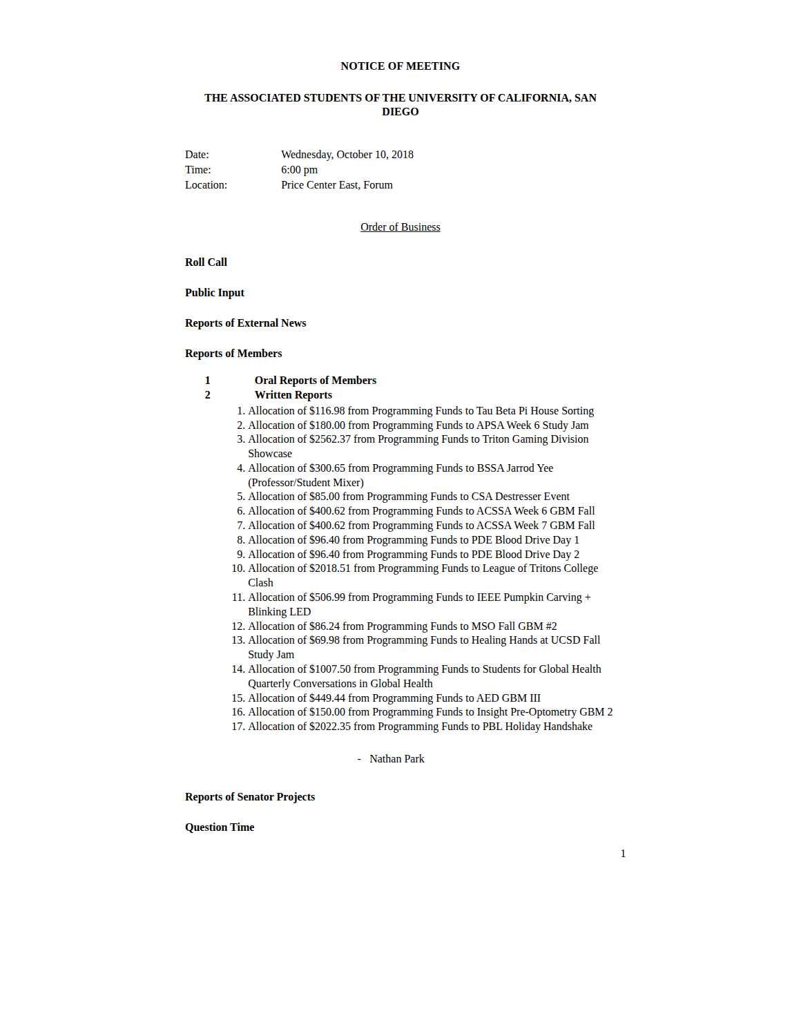NOTICE OF MEETING
THE ASSOCIATED STUDENTS OF THE UNIVERSITY OF CALIFORNIA, SAN DIEGO
| Date: | Wednesday, October 10, 2018 |
| Time: | 6:00 pm |
| Location: | Price Center East, Forum |
Order of Business
Roll Call
Public Input
Reports of External News
Reports of Members
1
Oral Reports of Members
2
Written Reports
Allocation of $116.98 from Programming Funds to Tau Beta Pi House Sorting
Allocation of $180.00 from Programming Funds to APSA Week 6 Study Jam
Allocation of $2562.37 from Programming Funds to Triton Gaming Division Showcase
Allocation of $300.65 from Programming Funds to BSSA Jarrod Yee (Professor/Student Mixer)
Allocation of $85.00 from Programming Funds to CSA Destresser Event
Allocation of $400.62 from Programming Funds to ACSSA Week 6 GBM Fall
Allocation of $400.62 from Programming Funds to ACSSA Week 7 GBM Fall
Allocation of $96.40 from Programming Funds to PDE Blood Drive Day 1
Allocation of $96.40 from Programming Funds to PDE Blood Drive Day 2
Allocation of $2018.51 from Programming Funds to League of Tritons College Clash
Allocation of $506.99 from Programming Funds to IEEE Pumpkin Carving + Blinking LED
Allocation of $86.24 from Programming Funds to MSO Fall GBM #2
Allocation of $69.98 from Programming Funds to Healing Hands at UCSD Fall Study Jam
Allocation of $1007.50 from Programming Funds to Students for Global Health Quarterly Conversations in Global Health
Allocation of $449.44 from Programming Funds to AED GBM III
Allocation of $150.00 from Programming Funds to Insight Pre-Optometry GBM 2
Allocation of $2022.35 from Programming Funds to PBL Holiday Handshake
-Nathan Park
Reports of Senator Projects
Question Time
1